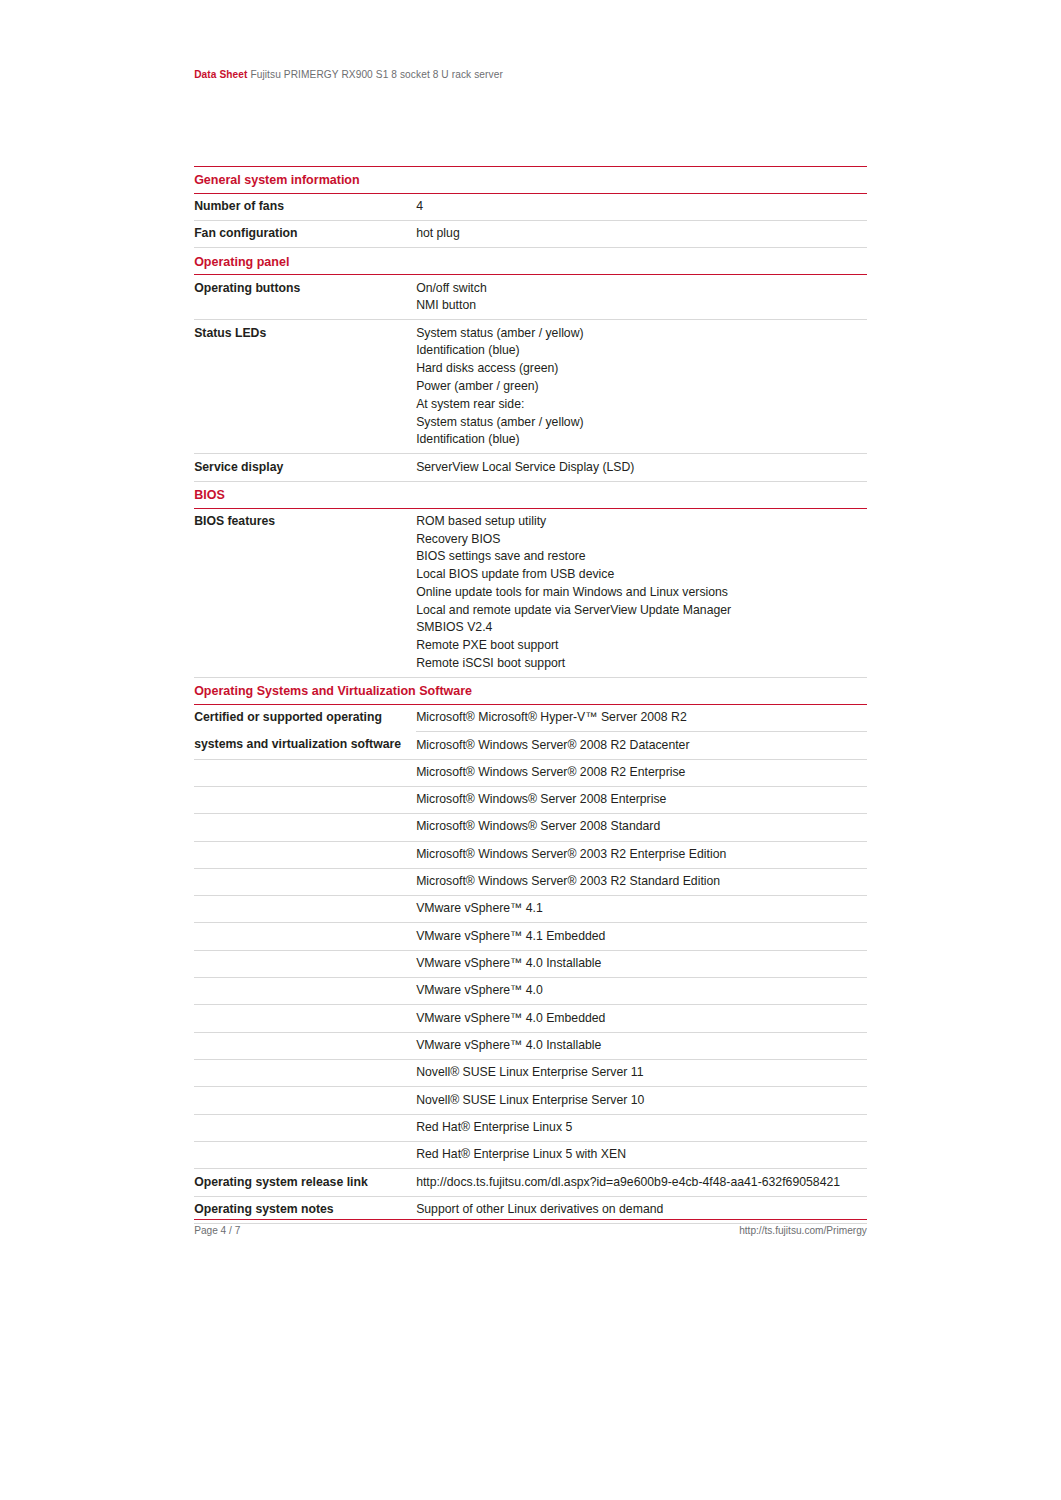Data Sheet Fujitsu PRIMERGY RX900 S1 8 socket 8 U rack server
| General system information |
| Number of fans | 4 |
| Fan configuration | hot plug |
| Operating panel |
| Operating buttons | On/off switch NMI button |
| Status LEDs | System status (amber / yellow) Identification (blue) Hard disks access (green) Power (amber / green) At system rear side: System status (amber / yellow) Identification (blue) |
| Service display | ServerView Local Service Display (LSD) |
| BIOS |
| BIOS features | ROM based setup utility Recovery BIOS BIOS settings save and restore Local BIOS update from USB device Online update tools for main Windows and Linux versions Local and remote update via ServerView Update Manager SMBIOS V2.4 Remote PXE boot support Remote iSCSI boot support |
| Operating Systems and Virtualization Software |
| Certified or supported operating | Microsoft® Microsoft® Hyper-V™ Server 2008 R2 |
| systems and virtualization software | Microsoft® Windows Server® 2008 R2 Datacenter |
| | Microsoft® Windows Server® 2008 R2 Enterprise |
| | Microsoft® Windows® Server 2008 Enterprise |
| | Microsoft® Windows® Server 2008 Standard |
| | Microsoft® Windows Server® 2003 R2 Enterprise Edition |
| | Microsoft® Windows Server® 2003 R2 Standard Edition |
| | VMware vSphere™ 4.1 |
| | VMware vSphere™ 4.1 Embedded |
| | VMware vSphere™ 4.0 Installable |
| | VMware vSphere™ 4.0 |
| | VMware vSphere™ 4.0 Embedded |
| | VMware vSphere™ 4.0 Installable |
| | Novell® SUSE Linux Enterprise Server 11 |
| | Novell® SUSE Linux Enterprise Server 10 |
| | Red Hat® Enterprise Linux 5 |
| | Red Hat® Enterprise Linux 5 with XEN |
| Operating system release link | http://docs.ts.fujitsu.com/dl.aspx?id=a9e600b9-e4cb-4f48-aa41-632f69058421 |
| Operating system notes | Support of other Linux derivatives on demand |
Page 4 / 7 http://ts.fujitsu.com/Primergy